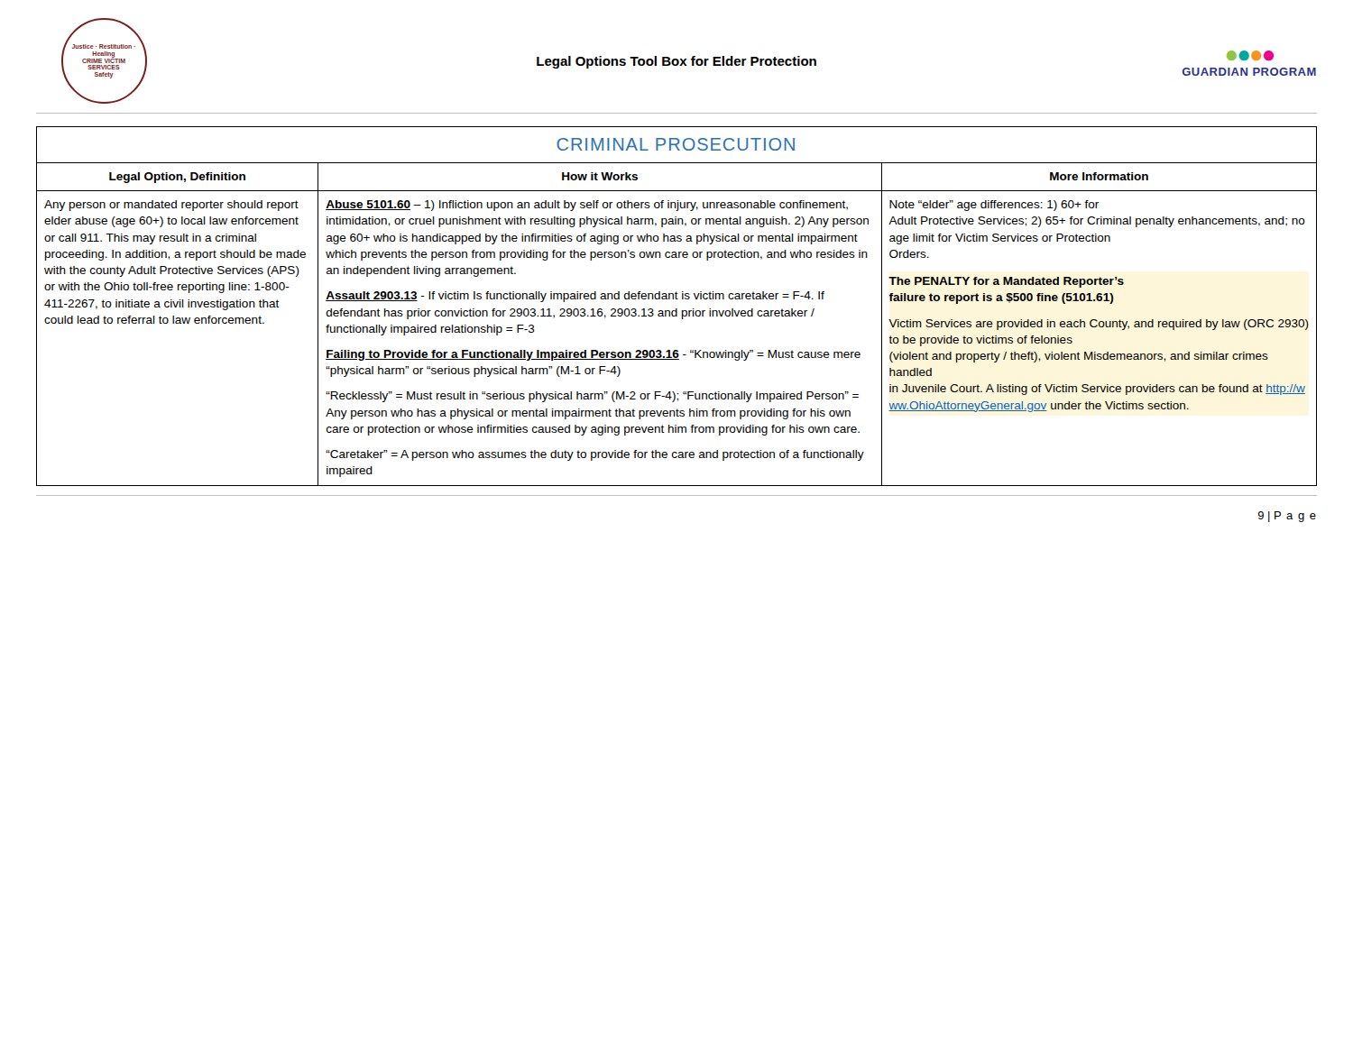Justice · Restitution · Healing
CRIME VICTIM SERVICES
Safety
Legal Options Tool Box for Elder Protection
●●●●
GUARDIAN PROGRAM
CRIMINAL PROSECUTION
| Legal Option, Definition | How it Works | More Information |
| --- | --- | --- |
| Any person or mandated reporter should report elder abuse (age 60+) to local law enforcement or call 911. This may result in a criminal proceeding. In addition, a report should be made with the county Adult Protective Services (APS) or with the Ohio toll-free reporting line: 1-800-411-2267, to initiate a civil investigation that could lead to referral to law enforcement. | Abuse 5101.60 – 1) Infliction upon an adult by self or others of injury, unreasonable confinement, intimidation, or cruel punishment with resulting physical harm, pain, or mental anguish. 2) Any person age 60+ who is handicapped by the infirmities of aging or who has a physical or mental impairment which prevents the person from providing for the person’s own care or protection, and who resides in an independent living arrangement. Assault 2903.13 - If victim Is functionally impaired and defendant is victim caretaker = F-4. If defendant has prior conviction for 2903.11, 2903.16, 2903.13 and prior involved caretaker / functionally impaired relationship = F-3 Failing to Provide for a Functionally Impaired Person 2903.16 - “Knowingly” = Must cause mere “physical harm” or “serious physical harm” (M-1 or F-4) “Recklessly” = Must result in “serious physical harm” (M-2 or F-4); “Functionally Impaired Person” = Any person who has a physical or mental impairment that prevents him from providing for his own care or protection or whose infirmities caused by aging prevent him from providing for his own care. “Caretaker” = A person who assumes the duty to provide for the care and protection of a functionally impaired | Note “elder” age differences: 1) 60+ for Adult Protective Services; 2) 65+ for Criminal penalty enhancements, and; no age limit for Victim Services or Protection Orders. The PENALTY for a Mandated Reporter’s failure to report is a $500 fine (5101.61) Victim Services are provided in each County, and required by law (ORC 2930) to be provide to victims of felonies (violent and property / theft), violent Misdemeanors, and similar crimes handled in Juvenile Court. A listing of Victim Service providers can be found at http://www.OhioAttorneyGeneral.gov under the Victims section. |
9 | P a g e